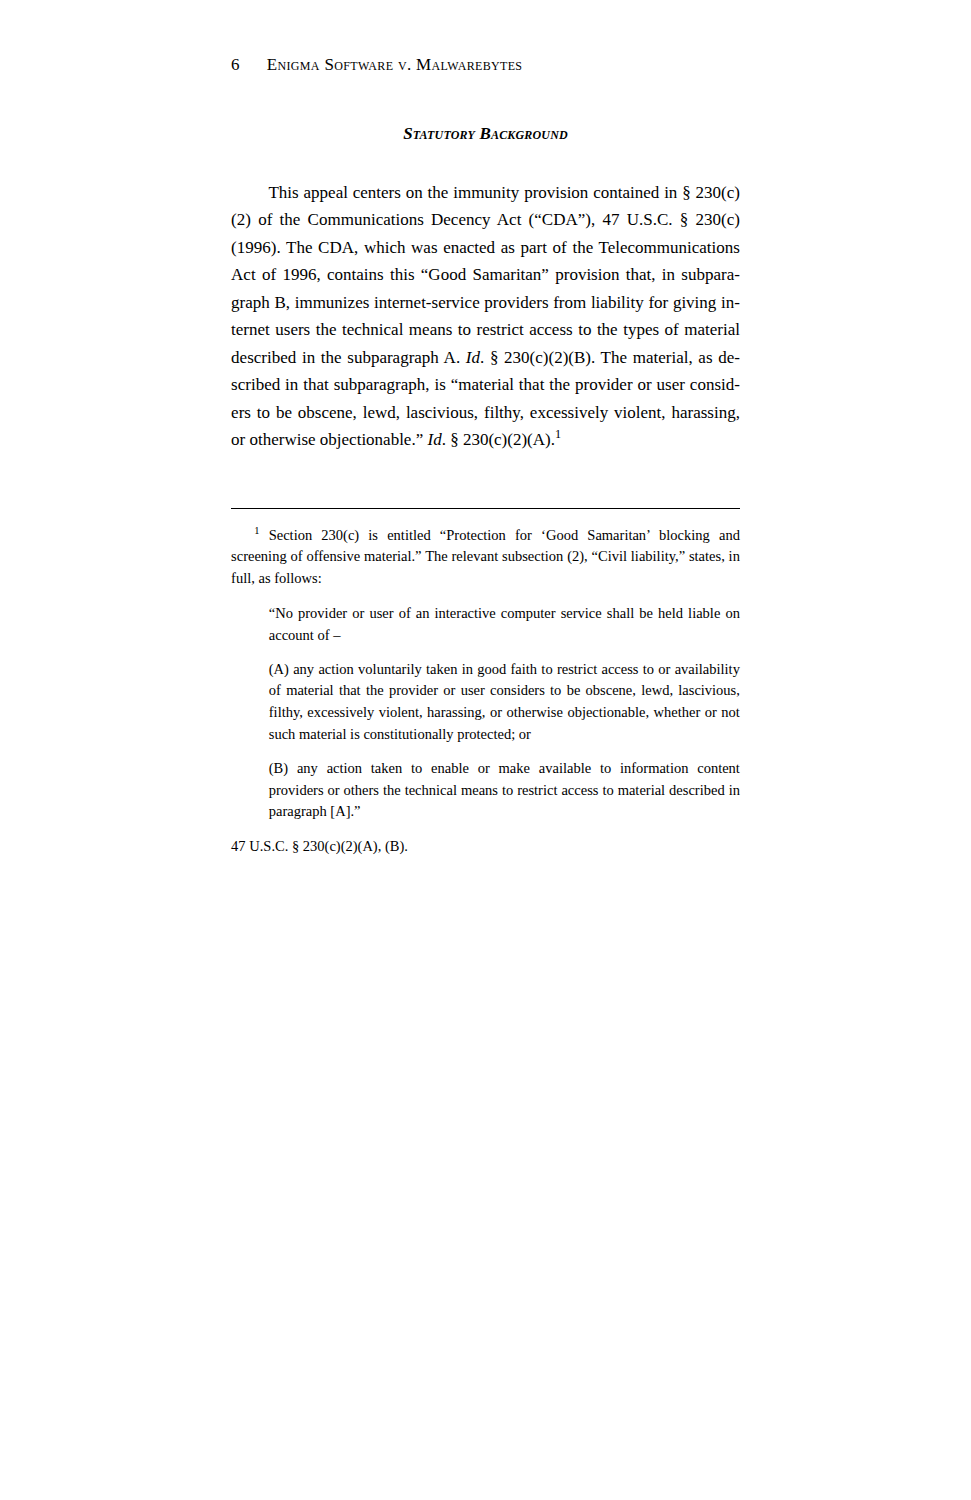6 Enigma Software v. Malwarebytes
Statutory Background
This appeal centers on the immunity provision contained in § 230(c)(2) of the Communications Decency Act (“CDA”), 47 U.S.C. § 230(c)(1996). The CDA, which was enacted as part of the Telecommunications Act of 1996, contains this “Good Samaritan” provision that, in subparagraph B, immunizes internet-service providers from liability for giving internet users the technical means to restrict access to the types of material described in the subparagraph A. Id. § 230(c)(2)(B). The material, as described in that subparagraph, is “material that the provider or user considers to be obscene, lewd, lascivious, filthy, excessively violent, harassing, or otherwise objectionable.” Id. § 230(c)(2)(A).1
1 Section 230(c) is entitled “Protection for ‘Good Samaritan’ blocking and screening of offensive material.” The relevant subsection (2), “Civil liability,” states, in full, as follows:
“No provider or user of an interactive computer service shall be held liable on account of –
(A) any action voluntarily taken in good faith to restrict access to or availability of material that the provider or user considers to be obscene, lewd, lascivious, filthy, excessively violent, harassing, or otherwise objectionable, whether or not such material is constitutionally protected; or
(B) any action taken to enable or make available to information content providers or others the technical means to restrict access to material described in paragraph [A].”
47 U.S.C. § 230(c)(2)(A), (B).